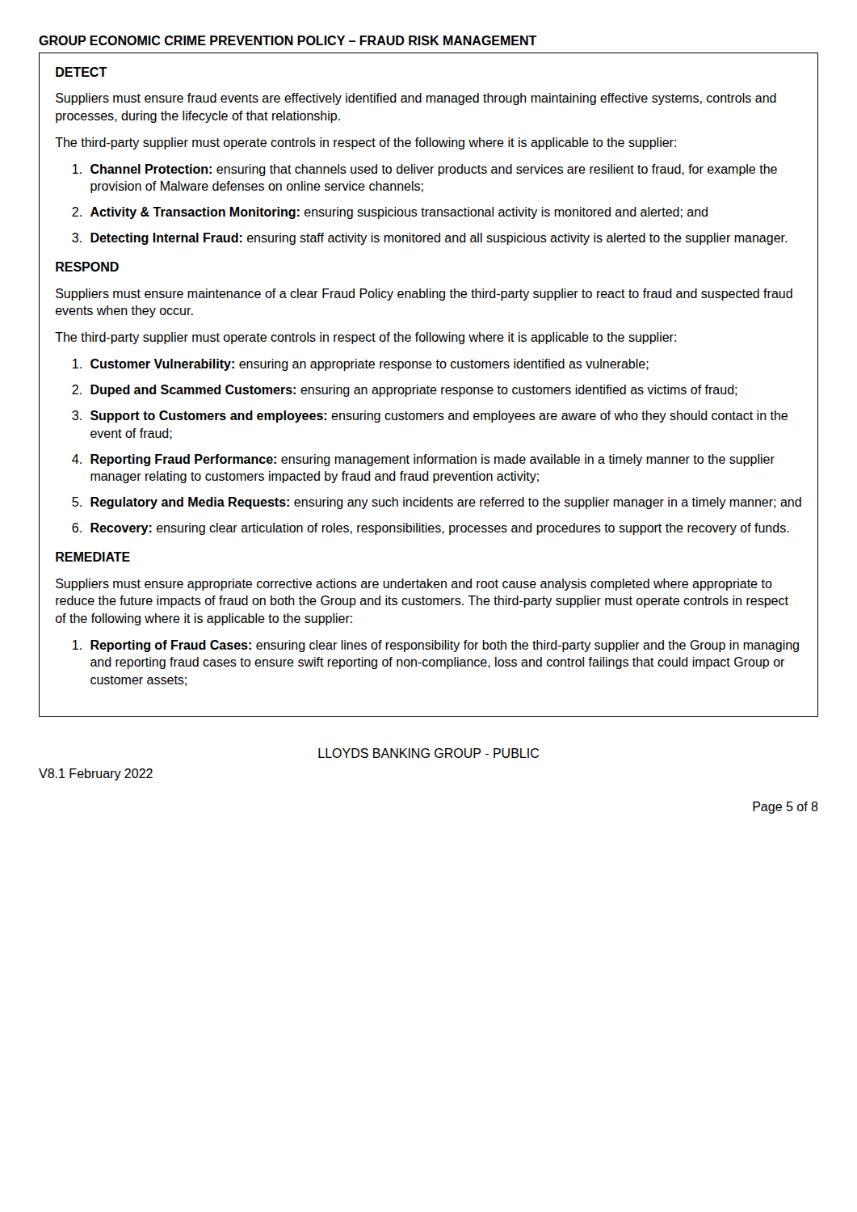GROUP ECONOMIC CRIME PREVENTION POLICY – FRAUD RISK MANAGEMENT
Detect
Suppliers must ensure fraud events are effectively identified and managed through maintaining effective systems, controls and processes, during the lifecycle of that relationship.
The third-party supplier must operate controls in respect of the following where it is applicable to the supplier:
Channel Protection: ensuring that channels used to deliver products and services are resilient to fraud, for example the provision of Malware defenses on online service channels;
Activity & Transaction Monitoring: ensuring suspicious transactional activity is monitored and alerted; and
Detecting Internal Fraud: ensuring staff activity is monitored and all suspicious activity is alerted to the supplier manager.
Respond
Suppliers must ensure maintenance of a clear Fraud Policy enabling the third-party supplier to react to fraud and suspected fraud events when they occur.
The third-party supplier must operate controls in respect of the following where it is applicable to the supplier:
Customer Vulnerability: ensuring an appropriate response to customers identified as vulnerable;
Duped and Scammed Customers: ensuring an appropriate response to customers identified as victims of fraud;
Support to Customers and employees: ensuring customers and employees are aware of who they should contact in the event of fraud;
Reporting Fraud Performance: ensuring management information is made available in a timely manner to the supplier manager relating to customers impacted by fraud and fraud prevention activity;
Regulatory and Media Requests: ensuring any such incidents are referred to the supplier manager in a timely manner; and
Recovery: ensuring clear articulation of roles, responsibilities, processes and procedures to support the recovery of funds.
Remediate
Suppliers must ensure appropriate corrective actions are undertaken and root cause analysis completed where appropriate to reduce the future impacts of fraud on both the Group and its customers. The third-party supplier must operate controls in respect of the following where it is applicable to the supplier:
Reporting of Fraud Cases: ensuring clear lines of responsibility for both the third-party supplier and the Group in managing and reporting fraud cases to ensure swift reporting of non-compliance, loss and control failings that could impact Group or customer assets;
LLOYDS BANKING GROUP - PUBLIC
V8.1 February 2022
Page 5 of 8